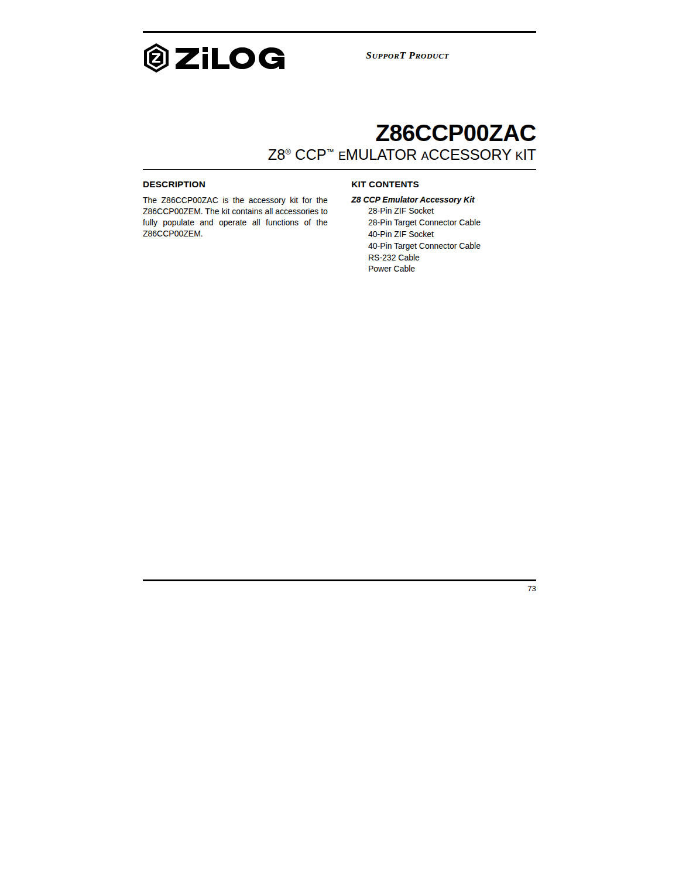SUPPOR T PRODUCT
Z86CCP00ZAC
Z8® CCP™ EMULATOR ACCESSORY KIT
DESCRIPTION
The Z86CCP00ZAC is the accessory kit for the Z86CCP00ZEM. The kit contains all accessories to fully populate and operate all functions of the Z86CCP00ZEM.
KIT CONTENTS
Z8 CCP Emulator Accessory Kit
28-Pin ZIF Socket
28-Pin Target Connector Cable
40-Pin ZIF Socket
40-Pin Target Connector Cable
RS-232 Cable
Power Cable
73